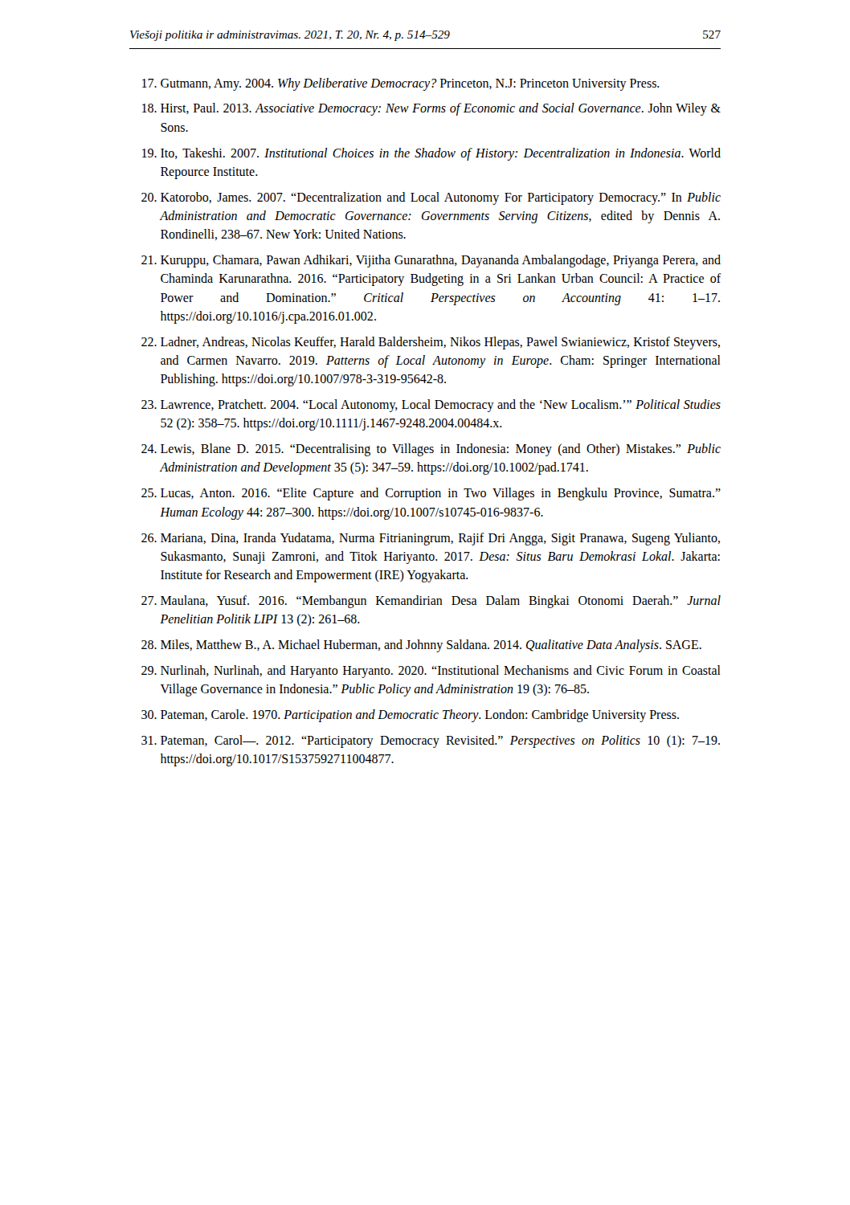Viešoji politika ir administravimas. 2021, T. 20, Nr. 4, p. 514–529 527
Gutmann, Amy. 2004. Why Deliberative Democracy? Princeton, N.J: Princeton University Press.
Hirst, Paul. 2013. Associative Democracy: New Forms of Economic and Social Governance. John Wiley & Sons.
Ito, Takeshi. 2007. Institutional Choices in the Shadow of History: Decentralization in Indonesia. World Repource Institute.
Katorobo, James. 2007. “Decentralization and Local Autonomy For Participatory Democracy.” In Public Administration and Democratic Governance: Governments Serving Citizens, edited by Dennis A. Rondinelli, 238–67. New York: United Nations.
Kuruppu, Chamara, Pawan Adhikari, Vijitha Gunarathna, Dayananda Ambalangodage, Priyanga Perera, and Chaminda Karunarathna. 2016. “Participatory Budgeting in a Sri Lankan Urban Council: A Practice of Power and Domination.” Critical Perspectives on Accounting 41: 1–17. https://doi.org/10.1016/j.cpa.2016.01.002.
Ladner, Andreas, Nicolas Keuffer, Harald Baldersheim, Nikos Hlepas, Pawel Swianiewicz, Kristof Steyvers, and Carmen Navarro. 2019. Patterns of Local Autonomy in Europe. Cham: Springer International Publishing. https://doi.org/10.1007/978-3-319-95642-8.
Lawrence, Pratchett. 2004. “Local Autonomy, Local Democracy and the ‘New Localism.’” Political Studies 52 (2): 358–75. https://doi.org/10.1111/j.1467-9248.2004.00484.x.
Lewis, Blane D. 2015. “Decentralising to Villages in Indonesia: Money (and Other) Mistakes.” Public Administration and Development 35 (5): 347–59. https://doi.org/10.1002/pad.1741.
Lucas, Anton. 2016. “Elite Capture and Corruption in Two Villages in Bengkulu Province, Sumatra.” Human Ecology 44: 287–300. https://doi.org/10.1007/s10745-016-9837-6.
Mariana, Dina, Iranda Yudatama, Nurma Fitrianingrum, Rajif Dri Angga, Sigit Pranawa, Sugeng Yulianto, Sukasmanto, Sunaji Zamroni, and Titok Hariyanto. 2017. Desa: Situs Baru Demokrasi Lokal. Jakarta: Institute for Research and Empowerment (IRE) Yogyakarta.
Maulana, Yusuf. 2016. “Membangun Kemandirian Desa Dalam Bingkai Otonomi Daerah.” Jurnal Penelitian Politik LIPI 13 (2): 261–68.
Miles, Matthew B., A. Michael Huberman, and Johnny Saldana. 2014. Qualitative Data Analysis. SAGE.
Nurlinah, Nurlinah, and Haryanto Haryanto. 2020. “Institutional Mechanisms and Civic Forum in Coastal Village Governance in Indonesia.” Public Policy and Administration 19 (3): 76–85.
Pateman, Carole. 1970. Participation and Democratic Theory. London: Cambridge University Press.
Pateman, Carol—. 2012. “Participatory Democracy Revisited.” Perspectives on Politics 10 (1): 7–19. https://doi.org/10.1017/S1537592711004877.